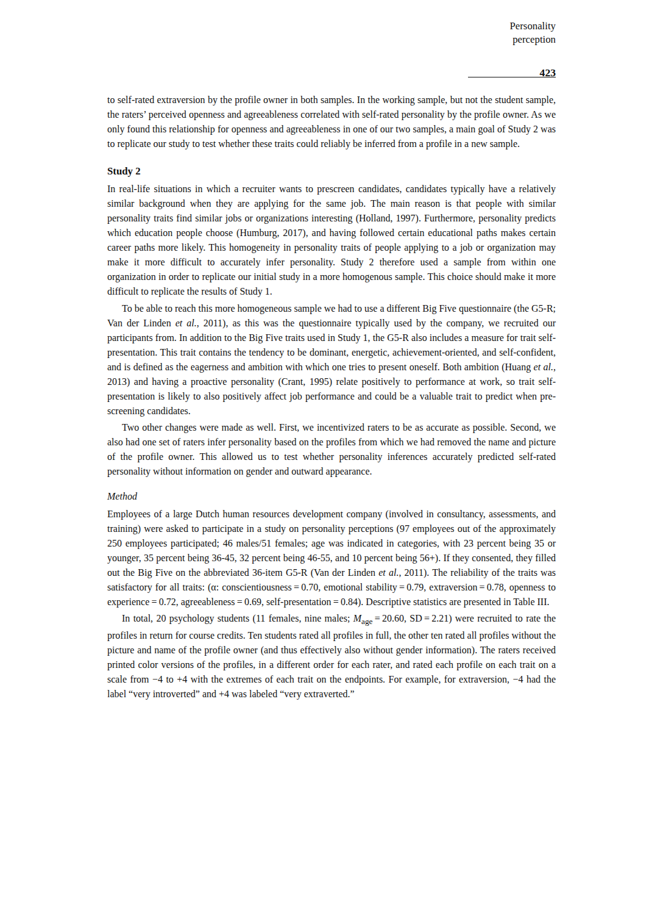Personality
perception
423
to self-rated extraversion by the profile owner in both samples. In the working sample, but not the student sample, the raters’ perceived openness and agreeableness correlated with self-rated personality by the profile owner. As we only found this relationship for openness and agreeableness in one of our two samples, a main goal of Study 2 was to replicate our study to test whether these traits could reliably be inferred from a profile in a new sample.
Study 2
In real-life situations in which a recruiter wants to prescreen candidates, candidates typically have a relatively similar background when they are applying for the same job. The main reason is that people with similar personality traits find similar jobs or organizations interesting (Holland, 1997). Furthermore, personality predicts which education people choose (Humburg, 2017), and having followed certain educational paths makes certain career paths more likely. This homogeneity in personality traits of people applying to a job or organization may make it more difficult to accurately infer personality. Study 2 therefore used a sample from within one organization in order to replicate our initial study in a more homogenous sample. This choice should make it more difficult to replicate the results of Study 1.
To be able to reach this more homogeneous sample we had to use a different Big Five questionnaire (the G5-R; Van der Linden et al., 2011), as this was the questionnaire typically used by the company, we recruited our participants from. In addition to the Big Five traits used in Study 1, the G5-R also includes a measure for trait self-presentation. This trait contains the tendency to be dominant, energetic, achievement-oriented, and self-confident, and is defined as the eagerness and ambition with which one tries to present oneself. Both ambition (Huang et al., 2013) and having a proactive personality (Crant, 1995) relate positively to performance at work, so trait self-presentation is likely to also positively affect job performance and could be a valuable trait to predict when pre-screening candidates.
Two other changes were made as well. First, we incentivized raters to be as accurate as possible. Second, we also had one set of raters infer personality based on the profiles from which we had removed the name and picture of the profile owner. This allowed us to test whether personality inferences accurately predicted self-rated personality without information on gender and outward appearance.
Method
Employees of a large Dutch human resources development company (involved in consultancy, assessments, and training) were asked to participate in a study on personality perceptions (97 employees out of the approximately 250 employees participated; 46 males/51 females; age was indicated in categories, with 23 percent being 35 or younger, 35 percent being 36-45, 32 percent being 46-55, and 10 percent being 56+). If they consented, they filled out the Big Five on the abbreviated 36-item G5-R (Van der Linden et al., 2011). The reliability of the traits was satisfactory for all traits: (α: conscientiousness = 0.70, emotional stability = 0.79, extraversion = 0.78, openness to experience = 0.72, agreeableness = 0.69, self-presentation = 0.84). Descriptive statistics are presented in Table III.
In total, 20 psychology students (11 females, nine males; Mage = 20.60, SD = 2.21) were recruited to rate the profiles in return for course credits. Ten students rated all profiles in full, the other ten rated all profiles without the picture and name of the profile owner (and thus effectively also without gender information). The raters received printed color versions of the profiles, in a different order for each rater, and rated each profile on each trait on a scale from −4 to +4 with the extremes of each trait on the endpoints. For example, for extraversion, −4 had the label “very introverted” and +4 was labeled “very extraverted.”